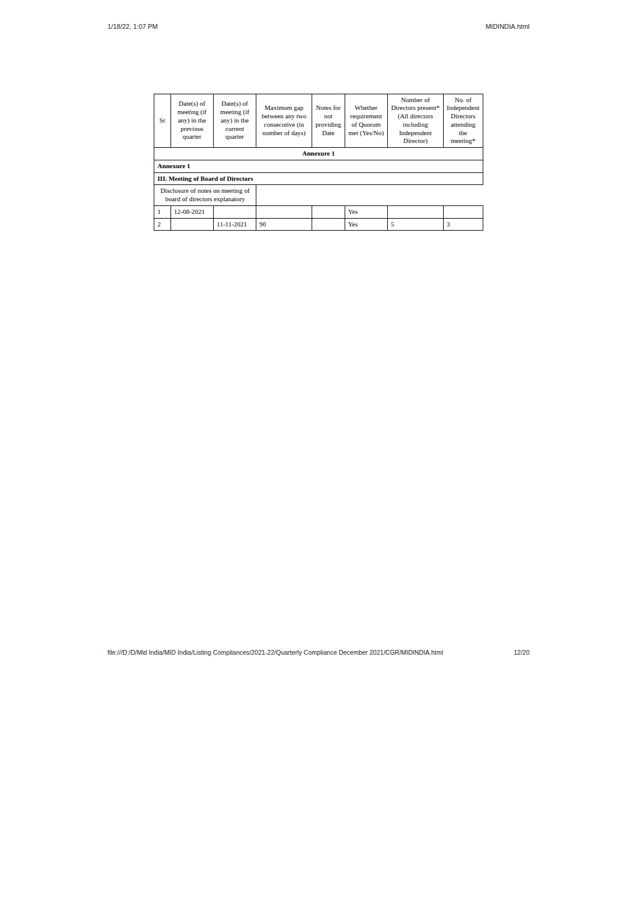1/18/22, 1:07 PM
MIDINDIA.html
| Annexure 1 |
| Annexure 1 |
| III. Meeting of Board of Directors |
| Disclosure of notes on meeting of board of directors explanatory | |
| Sr | Date(s) of meeting (if any) in the previous quarter | Date(s) of meeting (if any) in the current quarter | Maximum gap between any two consecutive (in number of days) | Notes for not providing Date | Whether requirement of Quorum met (Yes/No) | Number of Directors present* (All directors including Independent Director) | No. of Independent Directors attending the meeting* |
| 1 | 12-08-2021 | | | | Yes | | |
| 2 | | 11-11-2021 | 90 | | Yes | 5 | 3 |
file:///D:/D/Mid India/MID India/Listing Compliances/2021-22/Quarterly Compliance December 2021/CGR/MIDINDIA.html
12/20